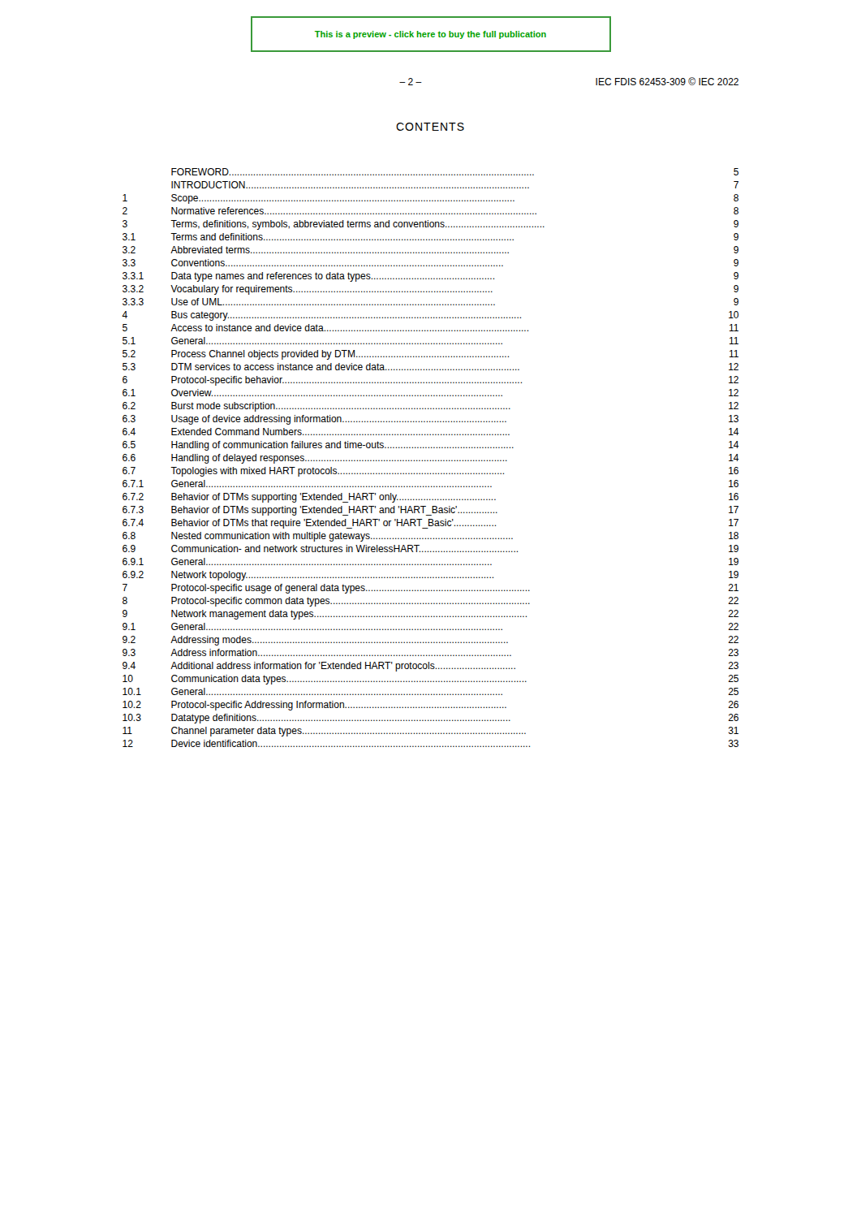This is a preview - click here to buy the full publication
– 2 – IEC FDIS 62453-309 © IEC 2022
CONTENTS
| | FOREWORD ................................................................................................................. | 5 |
| | INTRODUCTION ......................................................................................................... | 7 |
| 1 | Scope ..................................................................................................................... | 8 |
| 2 | Normative references ..................................................................................................... | 8 |
| 3 | Terms, definitions, symbols, abbreviated terms and conventions ..................................... | 9 |
| 3.1 | Terms and definitions ............................................................................................. | 9 |
| 3.2 | Abbreviated terms ................................................................................................ | 9 |
| 3.3 | Conventions ....................................................................................................... | 9 |
| 3.3.1 | Data type names and references to data types .............................................. | 9 |
| 3.3.2 | Vocabulary for requirements .......................................................................... | 9 |
| 3.3.3 | Use of UML ..................................................................................................... | 9 |
| 4 | Bus category ............................................................................................................. | 10 |
| 5 | Access to instance and device data ............................................................................ | 11 |
| 5.1 | General .............................................................................................................. | 11 |
| 5.2 | Process Channel objects provided by DTM ......................................................... | 11 |
| 5.3 | DTM services to access instance and device data .................................................. | 12 |
| 6 | Protocol-specific behavior ......................................................................................... | 12 |
| 6.1 | Overview ............................................................................................................ | 12 |
| 6.2 | Burst mode subscription ....................................................................................... | 12 |
| 6.3 | Usage of device addressing information ............................................................. | 13 |
| 6.4 | Extended Command Numbers ............................................................................. | 14 |
| 6.5 | Handling of communication failures and time-outs ................................................ | 14 |
| 6.6 | Handling of delayed responses ........................................................................... | 14 |
| 6.7 | Topologies with mixed HART protocols .............................................................. | 16 |
| 6.7.1 | General .......................................................................................................... | 16 |
| 6.7.2 | Behavior of DTMs supporting 'Extended_HART' only ..................................... | 16 |
| 6.7.3 | Behavior of DTMs supporting 'Extended_HART' and 'HART_Basic' ............... | 17 |
| 6.7.4 | Behavior of DTMs that require 'Extended_HART' or 'HART_Basic' ................ | 17 |
| 6.8 | Nested communication with multiple gateways ..................................................... | 18 |
| 6.9 | Communication- and network structures in WirelessHART ..................................... | 19 |
| 6.9.1 | General .......................................................................................................... | 19 |
| 6.9.2 | Network topology ............................................................................................ | 19 |
| 7 | Protocol-specific usage of general data types ............................................................. | 21 |
| 8 | Protocol-specific common data types .......................................................................... | 22 |
| 9 | Network management data types ............................................................................... | 22 |
| 9.1 | General .............................................................................................................. | 22 |
| 9.2 | Addressing modes ............................................................................................... | 22 |
| 9.3 | Address information .............................................................................................. | 23 |
| 9.4 | Additional address information for 'Extended HART' protocols .............................. | 23 |
| 10 | Communication data types ......................................................................................... | 25 |
| 10.1 | General .............................................................................................................. | 25 |
| 10.2 | Protocol-specific Addressing Information ............................................................ | 26 |
| 10.3 | Datatype definitions .............................................................................................. | 26 |
| 11 | Channel parameter data types ................................................................................... | 31 |
| 12 | Device identification ..................................................................................................... | 33 |